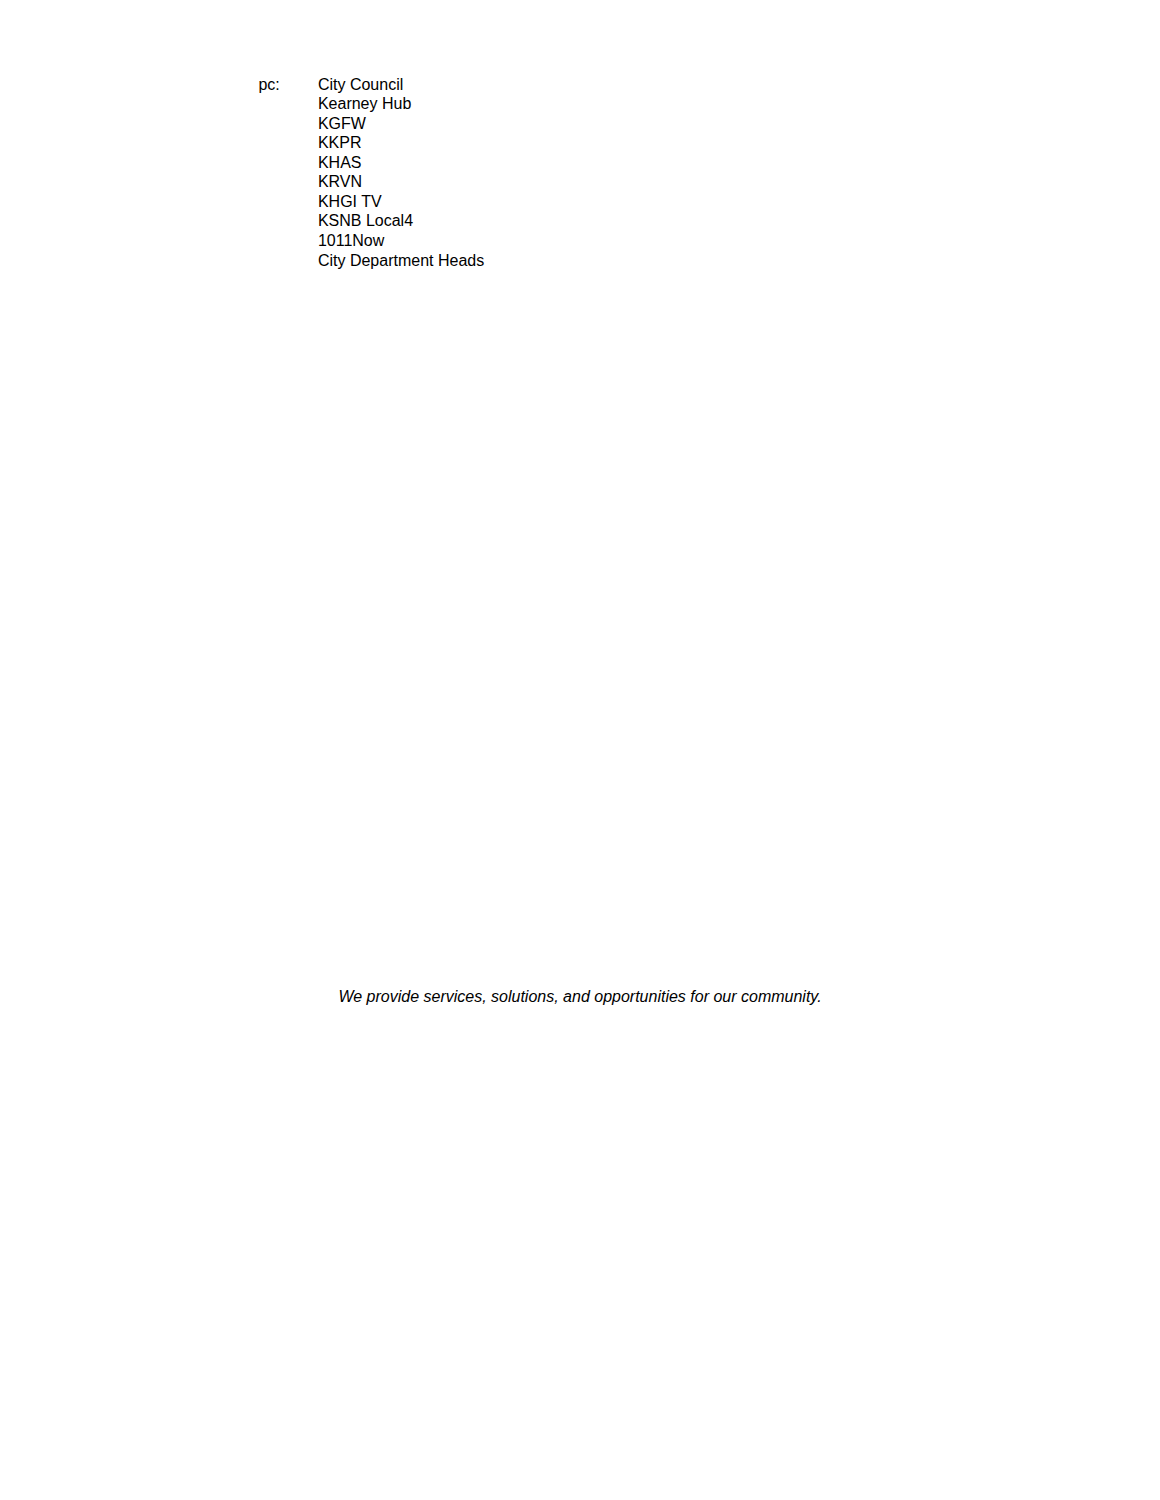pc:
City Council
Kearney Hub
KGFW
KKPR
KHAS
KRVN
KHGI TV
KSNB Local4
1011Now
City Department Heads
We provide services, solutions, and opportunities for our community.